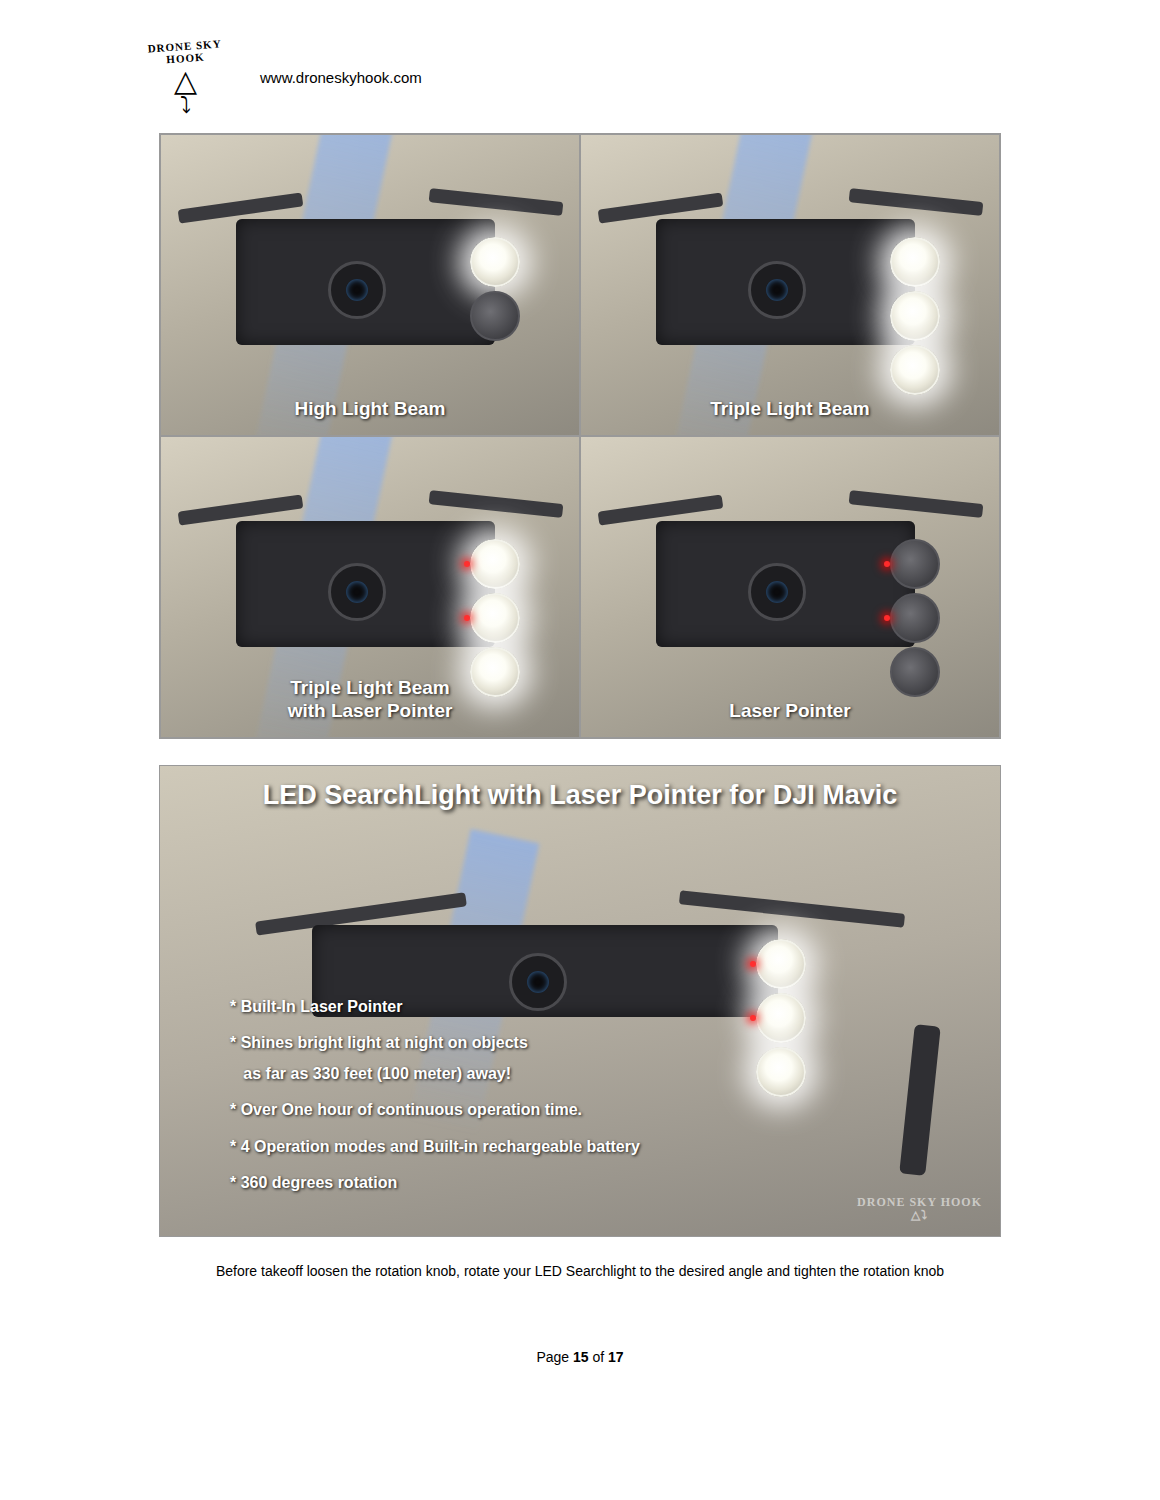DRONE SKY HOOK
△
⤵
www.droneskyhook.com
High Light Beam
Triple Light Beam
Triple Light Beam
with Laser Pointer
Laser Pointer
LED SearchLight with Laser Pointer for DJI Mavic
Built-In Laser Pointer
Shines bright light at night on objects
as far as 330 feet (100 meter) away!
Over One hour of continuous operation time.
4 Operation modes and Built-in rechargeable battery
360 degrees rotation
DRONE SKY HOOK
△⤵
Before takeoff loosen the rotation knob, rotate your LED Searchlight to the desired angle and tighten the rotation knob
Page 15 of 17